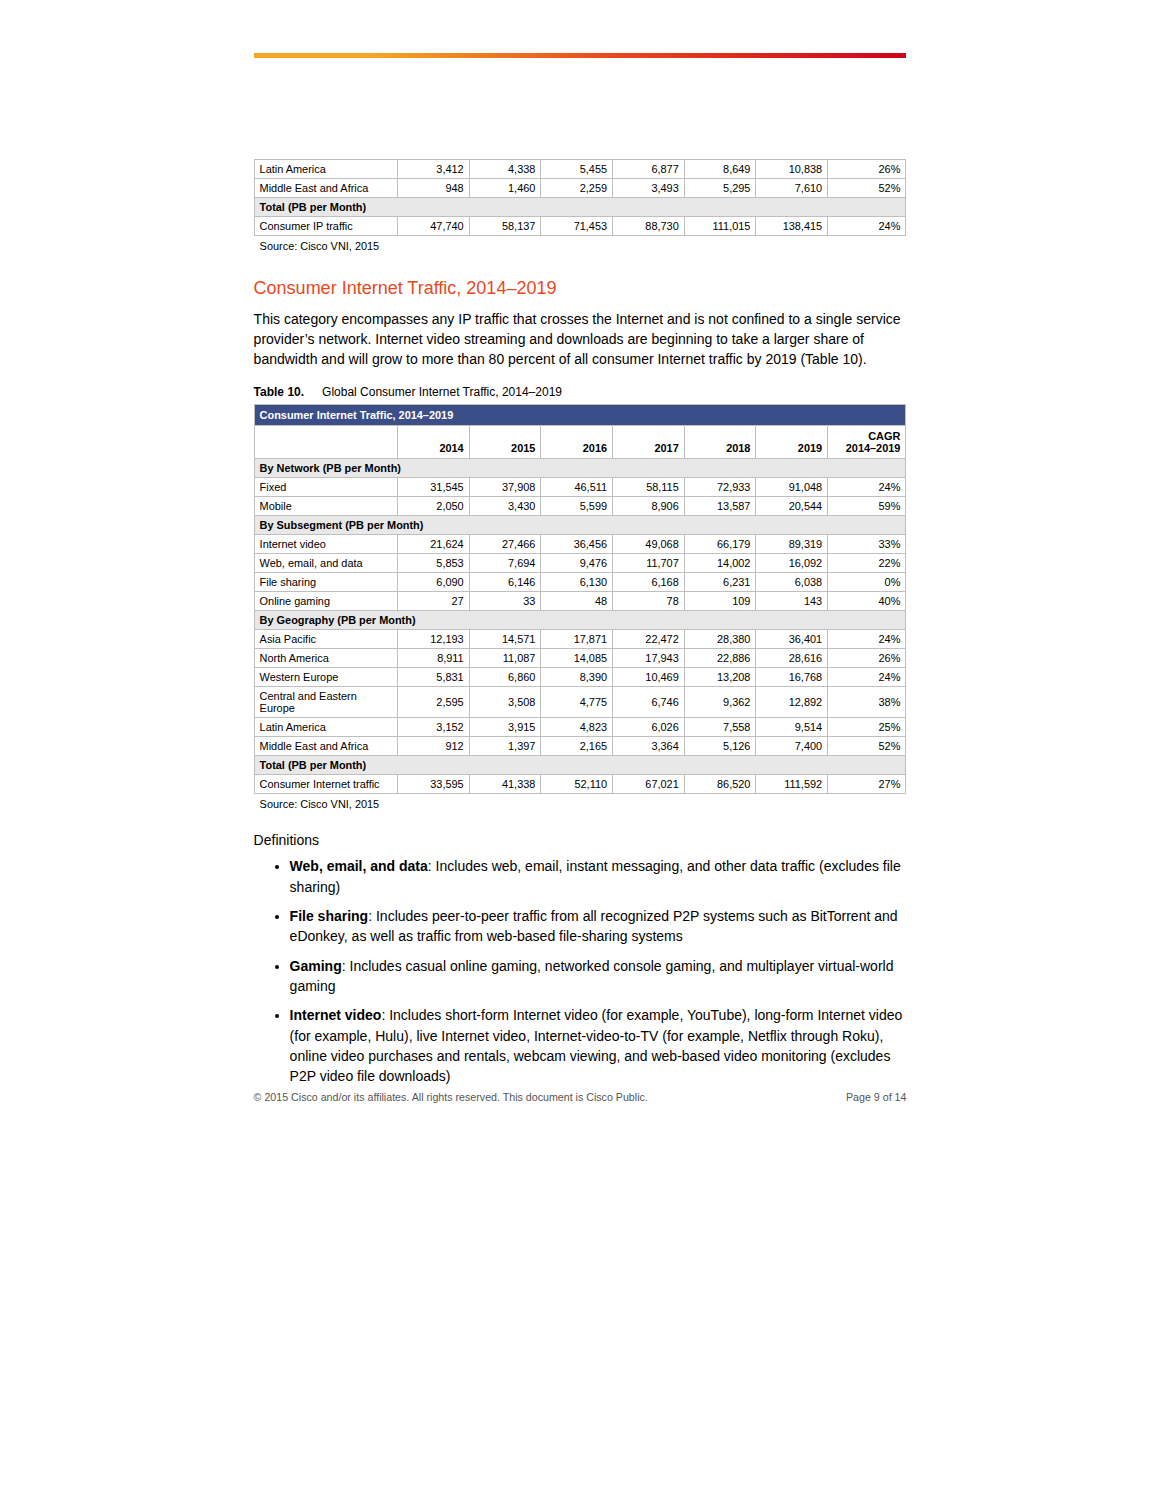| Latin America | 3,412 | 4,338 | 5,455 | 6,877 | 8,649 | 10,838 | 26% |
| Middle East and Africa | 948 | 1,460 | 2,259 | 3,493 | 5,295 | 7,610 | 52% |
| Total (PB per Month) |
| Consumer IP traffic | 47,740 | 58,137 | 71,453 | 88,730 | 111,015 | 138,415 | 24% |
Source: Cisco VNI, 2015
Consumer Internet Traffic, 2014–2019
This category encompasses any IP traffic that crosses the Internet and is not confined to a single service provider’s network. Internet video streaming and downloads are beginning to take a larger share of bandwidth and will grow to more than 80 percent of all consumer Internet traffic by 2019 (Table 10).
Table 10. Global Consumer Internet Traffic, 2014–2019
| Consumer Internet Traffic, 2014–2019 |
| --- |
| | 2014 | 2015 | 2016 | 2017 | 2018 | 2019 | CAGR 2014–2019 |
| By Network (PB per Month) |
| Fixed | 31,545 | 37,908 | 46,511 | 58,115 | 72,933 | 91,048 | 24% |
| Mobile | 2,050 | 3,430 | 5,599 | 8,906 | 13,587 | 20,544 | 59% |
| By Subsegment (PB per Month) |
| Internet video | 21,624 | 27,466 | 36,456 | 49,068 | 66,179 | 89,319 | 33% |
| Web, email, and data | 5,853 | 7,694 | 9,476 | 11,707 | 14,002 | 16,092 | 22% |
| File sharing | 6,090 | 6,146 | 6,130 | 6,168 | 6,231 | 6,038 | 0% |
| Online gaming | 27 | 33 | 48 | 78 | 109 | 143 | 40% |
| By Geography (PB per Month) |
| Asia Pacific | 12,193 | 14,571 | 17,871 | 22,472 | 28,380 | 36,401 | 24% |
| North America | 8,911 | 11,087 | 14,085 | 17,943 | 22,886 | 28,616 | 26% |
| Western Europe | 5,831 | 6,860 | 8,390 | 10,469 | 13,208 | 16,768 | 24% |
| Central and Eastern Europe | 2,595 | 3,508 | 4,775 | 6,746 | 9,362 | 12,892 | 38% |
| Latin America | 3,152 | 3,915 | 4,823 | 6,026 | 7,558 | 9,514 | 25% |
| Middle East and Africa | 912 | 1,397 | 2,165 | 3,364 | 5,126 | 7,400 | 52% |
| Total (PB per Month) |
| Consumer Internet traffic | 33,595 | 41,338 | 52,110 | 67,021 | 86,520 | 111,592 | 27% |
Source: Cisco VNI, 2015
Definitions
Web, email, and data: Includes web, email, instant messaging, and other data traffic (excludes file sharing)
File sharing: Includes peer-to-peer traffic from all recognized P2P systems such as BitTorrent and eDonkey, as well as traffic from web-based file-sharing systems
Gaming: Includes casual online gaming, networked console gaming, and multiplayer virtual-world gaming
Internet video: Includes short-form Internet video (for example, YouTube), long-form Internet video (for example, Hulu), live Internet video, Internet-video-to-TV (for example, Netflix through Roku), online video purchases and rentals, webcam viewing, and web-based video monitoring (excludes P2P video file downloads)
© 2015 Cisco and/or its affiliates. All rights reserved. This document is Cisco Public. Page 9 of 14